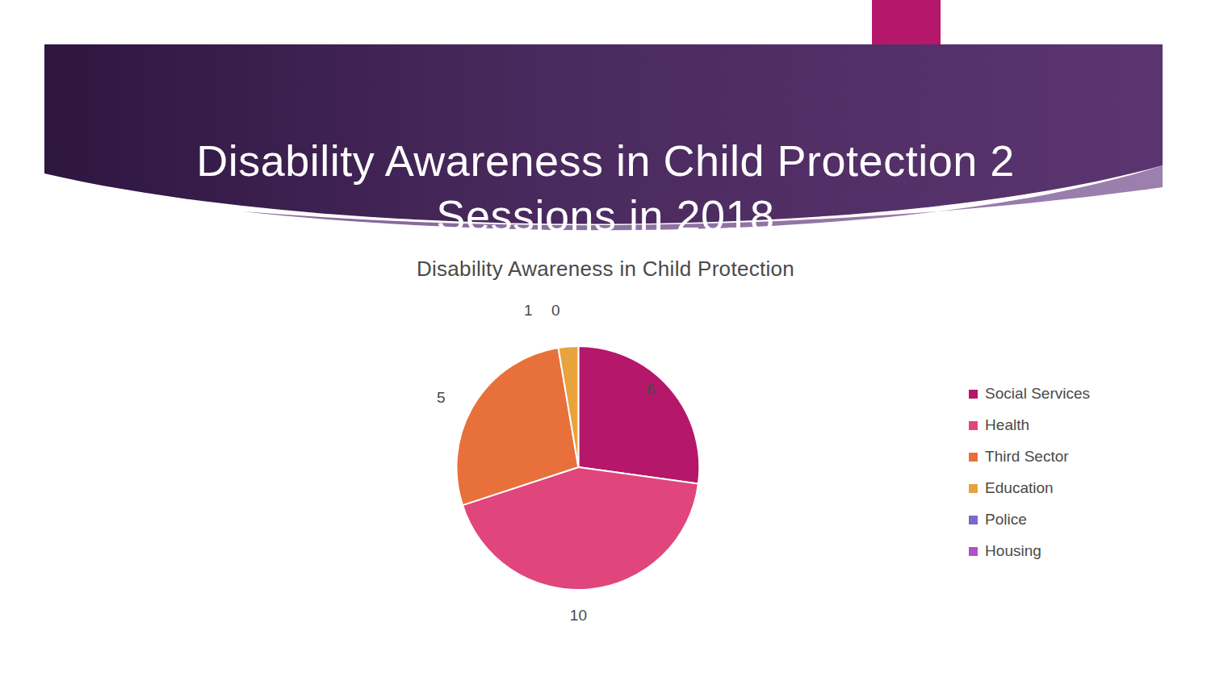Disability Awareness in Child Protection 2
Sessions in 2018
Disability Awareness in Child Protection
6 10 5 1 0
Social Services
Health
Third Sector
Education
Police
Housing